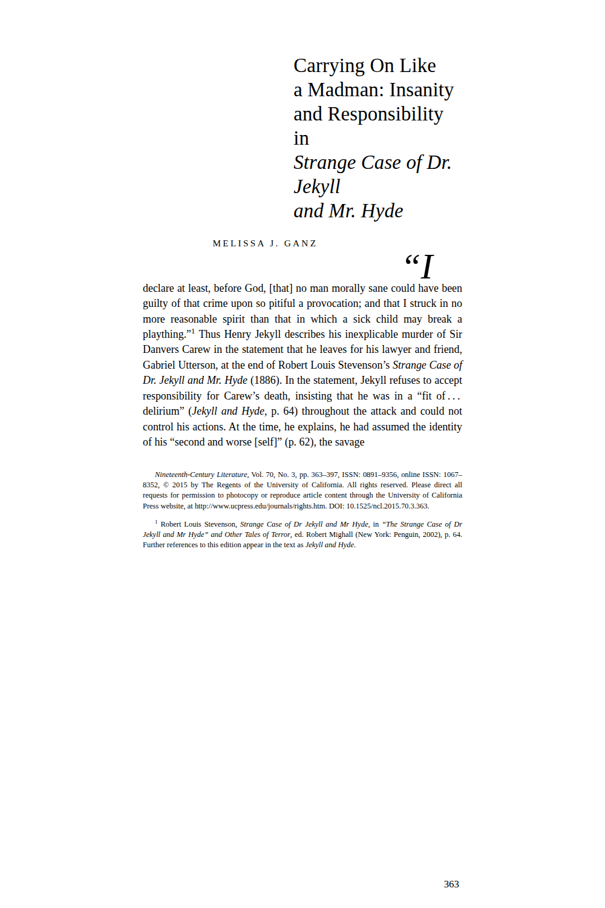Carrying On Like
a Madman: Insanity
and Responsibility in
Strange Case of Dr. Jekyll
and Mr. Hyde
melissa j. ganz
“I declare at least, before God, [that] no man morally sane could have been guilty of that crime upon so pitiful a provocation; and that I struck in no more reasonable spirit than that in which a sick child may break a plaything.”1 Thus Henry Jekyll describes his inexplicable murder of Sir Danvers Carew in the statement that he leaves for his lawyer and friend, Gabriel Utterson, at the end of Robert Louis Stevenson’s Strange Case of Dr. Jekyll and Mr. Hyde (1886). In the statement, Jekyll refuses to accept responsibility for Carew’s death, insisting that he was in a “fit of . . . delirium” (Jekyll and Hyde, p. 64) throughout the attack and could not control his actions. At the time, he explains, he had assumed the identity of his “second and worse [self]” (p. 62), the savage
Nineteenth-Century Literature, Vol. 70, No. 3, pp. 363–397, ISSN: 0891–9356, online ISSN: 1067–8352, © 2015 by The Regents of the University of California. All rights reserved. Please direct all requests for permission to photocopy or reproduce article content through the University of California Press website, at http://www.ucpress.edu/journals/rights.htm. DOI: 10.1525/ncl.2015.70.3.363.
1 Robert Louis Stevenson, Strange Case of Dr Jekyll and Mr Hyde, in “The Strange Case of Dr Jekyll and Mr Hyde” and Other Tales of Terror, ed. Robert Mighall (New York: Penguin, 2002), p. 64. Further references to this edition appear in the text as Jekyll and Hyde.
363